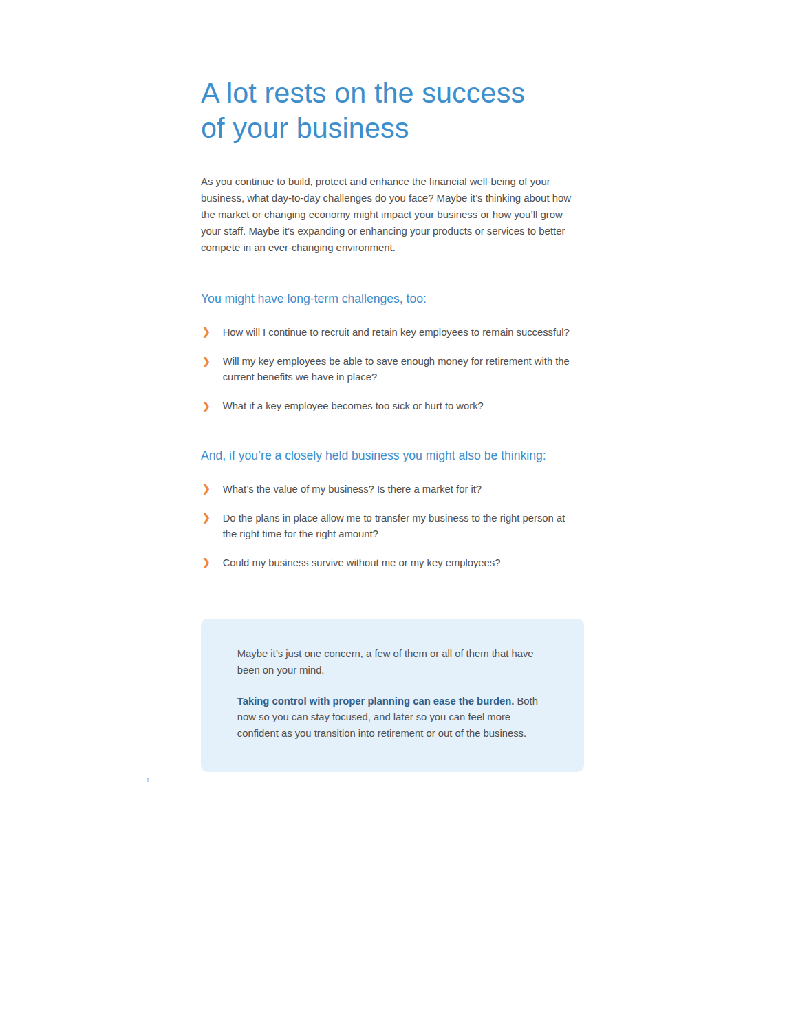A lot rests on the success
of your business
As you continue to build, protect and enhance the financial well-being of your business, what day-to-day challenges do you face? Maybe it’s thinking about how the market or changing economy might impact your business or how you’ll grow your staff. Maybe it’s expanding or enhancing your products or services to better compete in an ever-changing environment.
You might have long-term challenges, too:
How will I continue to recruit and retain key employees to remain successful?
Will my key employees be able to save enough money for retirement with the current benefits we have in place?
What if a key employee becomes too sick or hurt to work?
And, if you’re a closely held business you might also be thinking:
What’s the value of my business? Is there a market for it?
Do the plans in place allow me to transfer my business to the right person at the right time for the right amount?
Could my business survive without me or my key employees?
Maybe it’s just one concern, a few of them or all of them that have been on your mind.
Taking control with proper planning can ease the burden. Both now so you can stay focused, and later so you can feel more confident as you transition into retirement or out of the business.
1